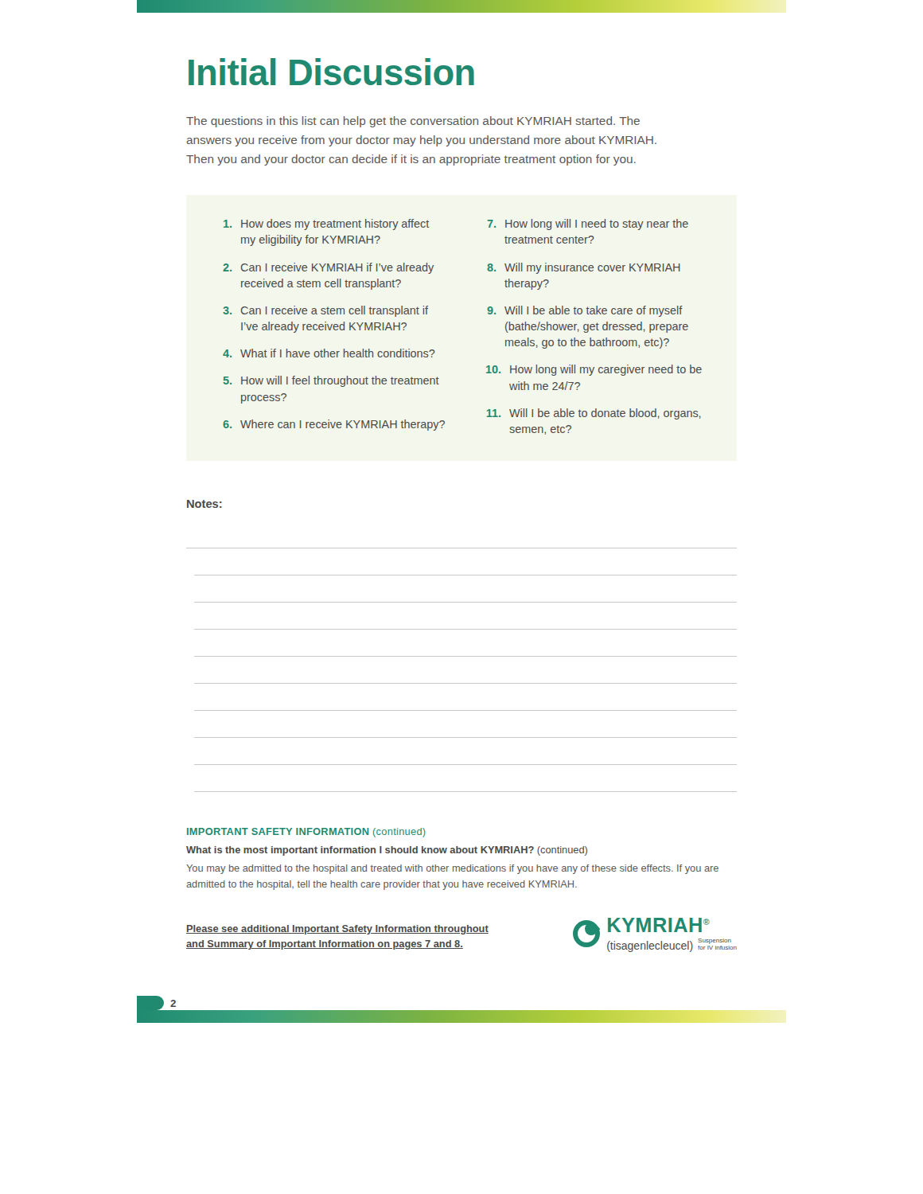Initial Discussion
The questions in this list can help get the conversation about KYMRIAH started. The answers you receive from your doctor may help you understand more about KYMRIAH. Then you and your doctor can decide if it is an appropriate treatment option for you.
1. How does my treatment history affect my eligibility for KYMRIAH?
2. Can I receive KYMRIAH if I’ve already received a stem cell transplant?
3. Can I receive a stem cell transplant if I’ve already received KYMRIAH?
4. What if I have other health conditions?
5. How will I feel throughout the treatment process?
6. Where can I receive KYMRIAH therapy?
7. How long will I need to stay near the treatment center?
8. Will my insurance cover KYMRIAH therapy?
9. Will I be able to take care of myself (bathe/shower, get dressed, prepare meals, go to the bathroom, etc)?
10. How long will my caregiver need to be with me 24/7?
11. Will I be able to donate blood, organs, semen, etc?
Notes:
IMPORTANT SAFETY INFORMATION (continued)
What is the most important information I should know about KYMRIAH? (continued)
You may be admitted to the hospital and treated with other medications if you have any of these side effects. If you are admitted to the hospital, tell the health care provider that you have received KYMRIAH.
Please see additional Important Safety Information throughout
and Summary of Important Information on pages 7 and 8.
KYMRIAH®
(tisagenlecleucel) Suspension
for IV infusion
2